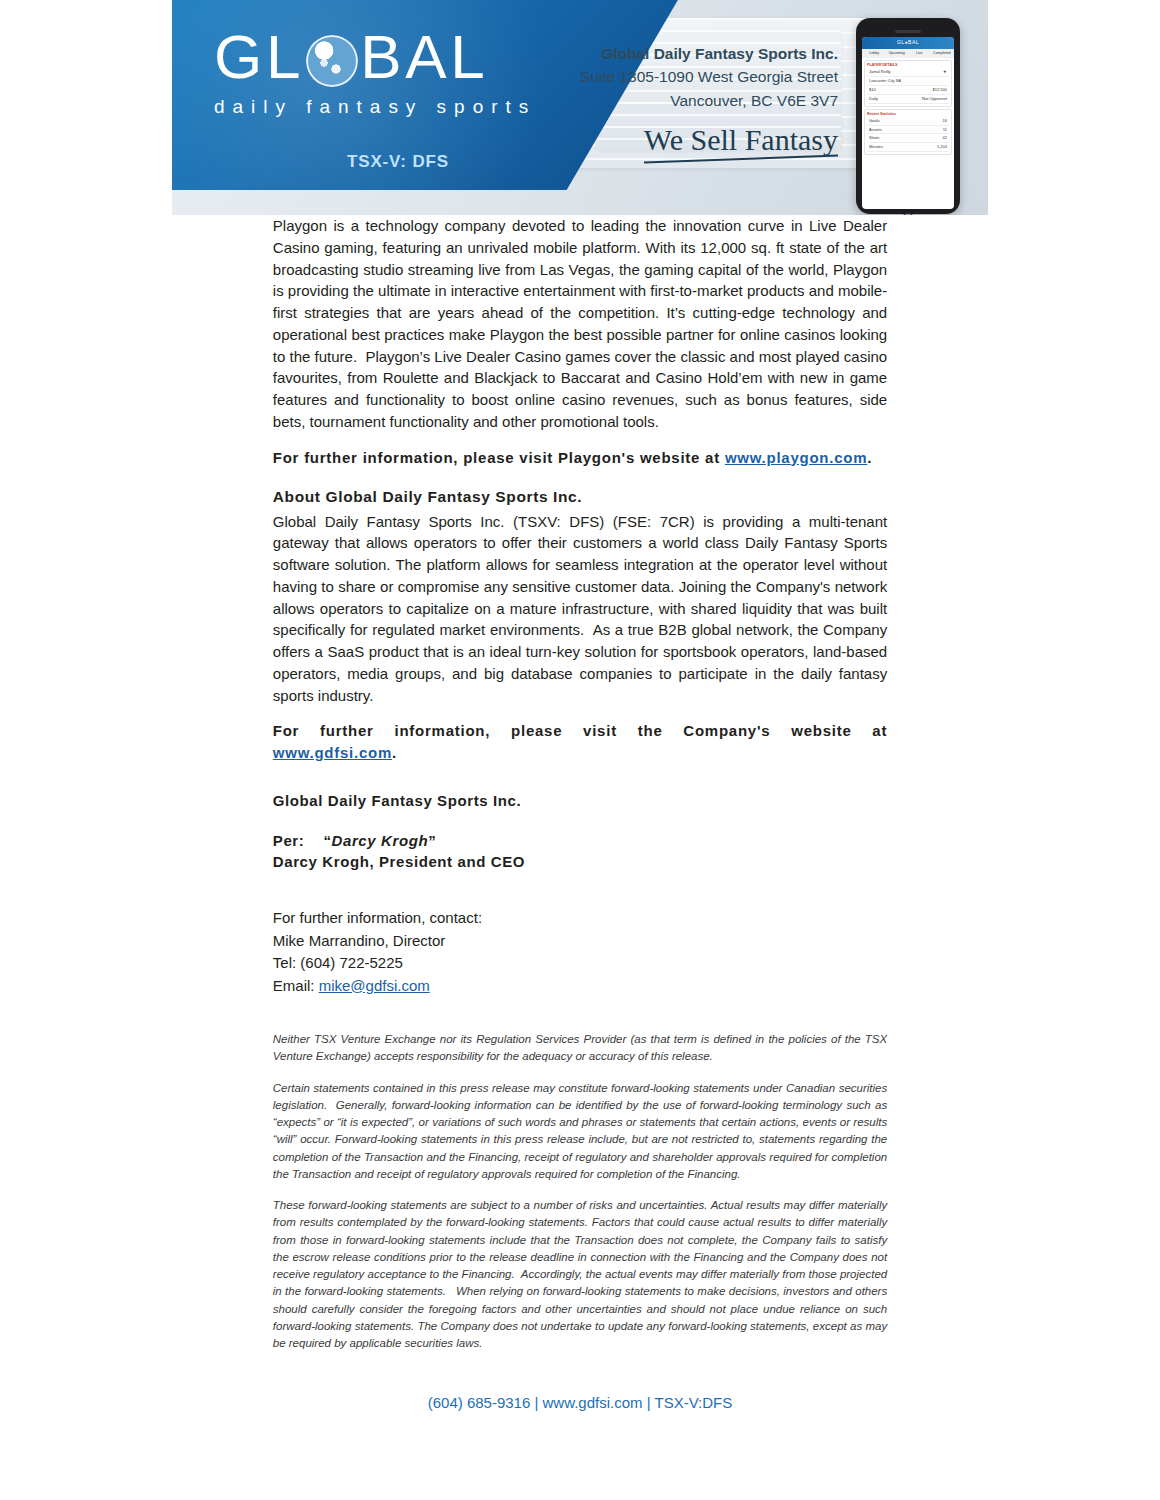GL BAL
daily fantasy sports
TSX-V: DFS
Global Daily Fantasy Sports Inc.
Suite 1305-1090 West Georgia Street
Vancouver, BC V6E 3V7
We Sell Fantasy
GL●BAL
Lobby Upcoming Live Completed
PLAYER DETAILS
Jamal Reilly★
Lancaster City SA
$10$12,500
Daily Not Opponent
Recent Statistics
Goals 16
Assists 11
Shots 42
Minutes 1,204
Playgon is a technology company devoted to leading the innovation curve in Live Dealer Casino gaming, featuring an unrivaled mobile platform. With its 12,000 sq. ft state of the art broadcasting studio streaming live from Las Vegas, the gaming capital of the world, Playgon is providing the ultimate in interactive entertainment with first-to-market products and mobile-first strategies that are years ahead of the competition. It’s cutting-edge technology and operational best practices make Playgon the best possible partner for online casinos looking to the future. Playgon’s Live Dealer Casino games cover the classic and most played casino favourites, from Roulette and Blackjack to Baccarat and Casino Hold’em with new in game features and functionality to boost online casino revenues, such as bonus features, side bets, tournament functionality and other promotional tools.
For further information, please visit Playgon's website at www.playgon.com.
About Global Daily Fantasy Sports Inc.
Global Daily Fantasy Sports Inc. (TSXV: DFS) (FSE: 7CR) is providing a multi-tenant gateway that allows operators to offer their customers a world class Daily Fantasy Sports software solution. The platform allows for seamless integration at the operator level without having to share or compromise any sensitive customer data. Joining the Company's network allows operators to capitalize on a mature infrastructure, with shared liquidity that was built specifically for regulated market environments. As a true B2B global network, the Company offers a SaaS product that is an ideal turn-key solution for sportsbook operators, land-based operators, media groups, and big database companies to participate in the daily fantasy sports industry.
For further information, please visit the Company's website at www.gdfsi.com.
Global Daily Fantasy Sports Inc.
Per: “Darcy Krogh”
Darcy Krogh, President and CEO
For further information, contact:
Mike Marrandino, Director
Tel: (604) 722-5225
Email: mike@gdfsi.com
Neither TSX Venture Exchange nor its Regulation Services Provider (as that term is defined in the policies of the TSX Venture Exchange) accepts responsibility for the adequacy or accuracy of this release.
Certain statements contained in this press release may constitute forward-looking statements under Canadian securities legislation. Generally, forward-looking information can be identified by the use of forward-looking terminology such as “expects” or “it is expected”, or variations of such words and phrases or statements that certain actions, events or results “will” occur. Forward-looking statements in this press release include, but are not restricted to, statements regarding the completion of the Transaction and the Financing, receipt of regulatory and shareholder approvals required for completion the Transaction and receipt of regulatory approvals required for completion of the Financing.
These forward-looking statements are subject to a number of risks and uncertainties. Actual results may differ materially from results contemplated by the forward-looking statements. Factors that could cause actual results to differ materially from those in forward-looking statements include that the Transaction does not complete, the Company fails to satisfy the escrow release conditions prior to the release deadline in connection with the Financing and the Company does not receive regulatory acceptance to the Financing. Accordingly, the actual events may differ materially from those projected in the forward-looking statements. When relying on forward-looking statements to make decisions, investors and others should carefully consider the foregoing factors and other uncertainties and should not place undue reliance on such forward-looking statements. The Company does not undertake to update any forward-looking statements, except as may be required by applicable securities laws.
(604) 685-9316 | www.gdfsi.com | TSX-V:DFS